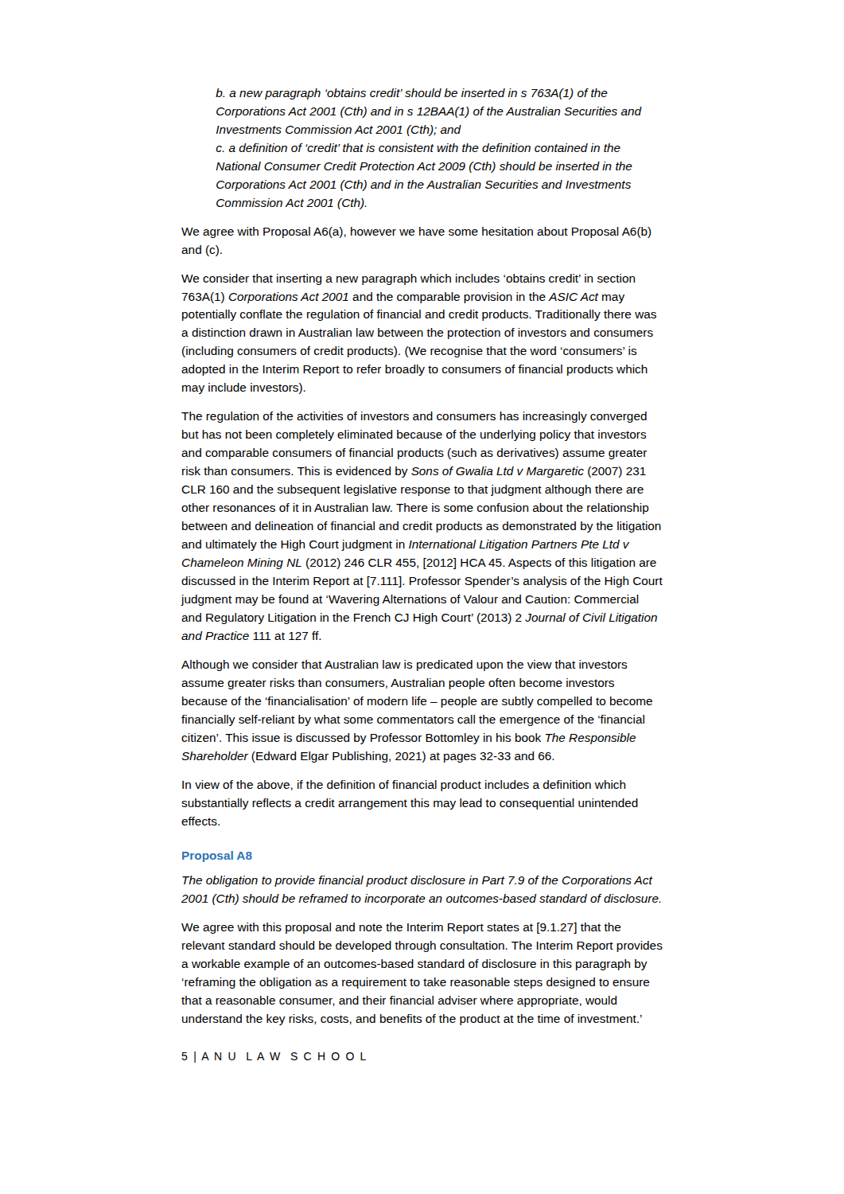b. a new paragraph ‘obtains credit’ should be inserted in s 763A(1) of the Corporations Act 2001 (Cth) and in s 12BAA(1) of the Australian Securities and Investments Commission Act 2001 (Cth); and
c. a definition of ‘credit’ that is consistent with the definition contained in the National Consumer Credit Protection Act 2009 (Cth) should be inserted in the Corporations Act 2001 (Cth) and in the Australian Securities and Investments Commission Act 2001 (Cth).
We agree with Proposal A6(a), however we have some hesitation about Proposal A6(b) and (c).
We consider that inserting a new paragraph which includes ‘obtains credit’ in section 763A(1) Corporations Act 2001 and the comparable provision in the ASIC Act may potentially conflate the regulation of financial and credit products. Traditionally there was a distinction drawn in Australian law between the protection of investors and consumers (including consumers of credit products). (We recognise that the word ‘consumers’ is adopted in the Interim Report to refer broadly to consumers of financial products which may include investors).
The regulation of the activities of investors and consumers has increasingly converged but has not been completely eliminated because of the underlying policy that investors and comparable consumers of financial products (such as derivatives) assume greater risk than consumers. This is evidenced by Sons of Gwalia Ltd v Margaretic (2007) 231 CLR 160 and the subsequent legislative response to that judgment although there are other resonances of it in Australian law. There is some confusion about the relationship between and delineation of financial and credit products as demonstrated by the litigation and ultimately the High Court judgment in International Litigation Partners Pte Ltd v Chameleon Mining NL (2012) 246 CLR 455, [2012] HCA 45. Aspects of this litigation are discussed in the Interim Report at [7.111]. Professor Spender’s analysis of the High Court judgment may be found at ‘Wavering Alternations of Valour and Caution: Commercial and Regulatory Litigation in the French CJ High Court’ (2013) 2 Journal of Civil Litigation and Practice 111 at 127 ff.
Although we consider that Australian law is predicated upon the view that investors assume greater risks than consumers, Australian people often become investors because of the ‘financialisation’ of modern life – people are subtly compelled to become financially self-reliant by what some commentators call the emergence of the ‘financial citizen’. This issue is discussed by Professor Bottomley in his book The Responsible Shareholder (Edward Elgar Publishing, 2021) at pages 32-33 and 66.
In view of the above, if the definition of financial product includes a definition which substantially reflects a credit arrangement this may lead to consequential unintended effects.
Proposal A8
The obligation to provide financial product disclosure in Part 7.9 of the Corporations Act 2001 (Cth) should be reframed to incorporate an outcomes-based standard of disclosure.
We agree with this proposal and note the Interim Report states at [9.1.27] that the relevant standard should be developed through consultation. The Interim Report provides a workable example of an outcomes-based standard of disclosure in this paragraph by ‘reframing the obligation as a requirement to take reasonable steps designed to ensure that a reasonable consumer, and their financial adviser where appropriate, would understand the key risks, costs, and benefits of the product at the time of investment.’
5 | A N U L A W S C H O O L